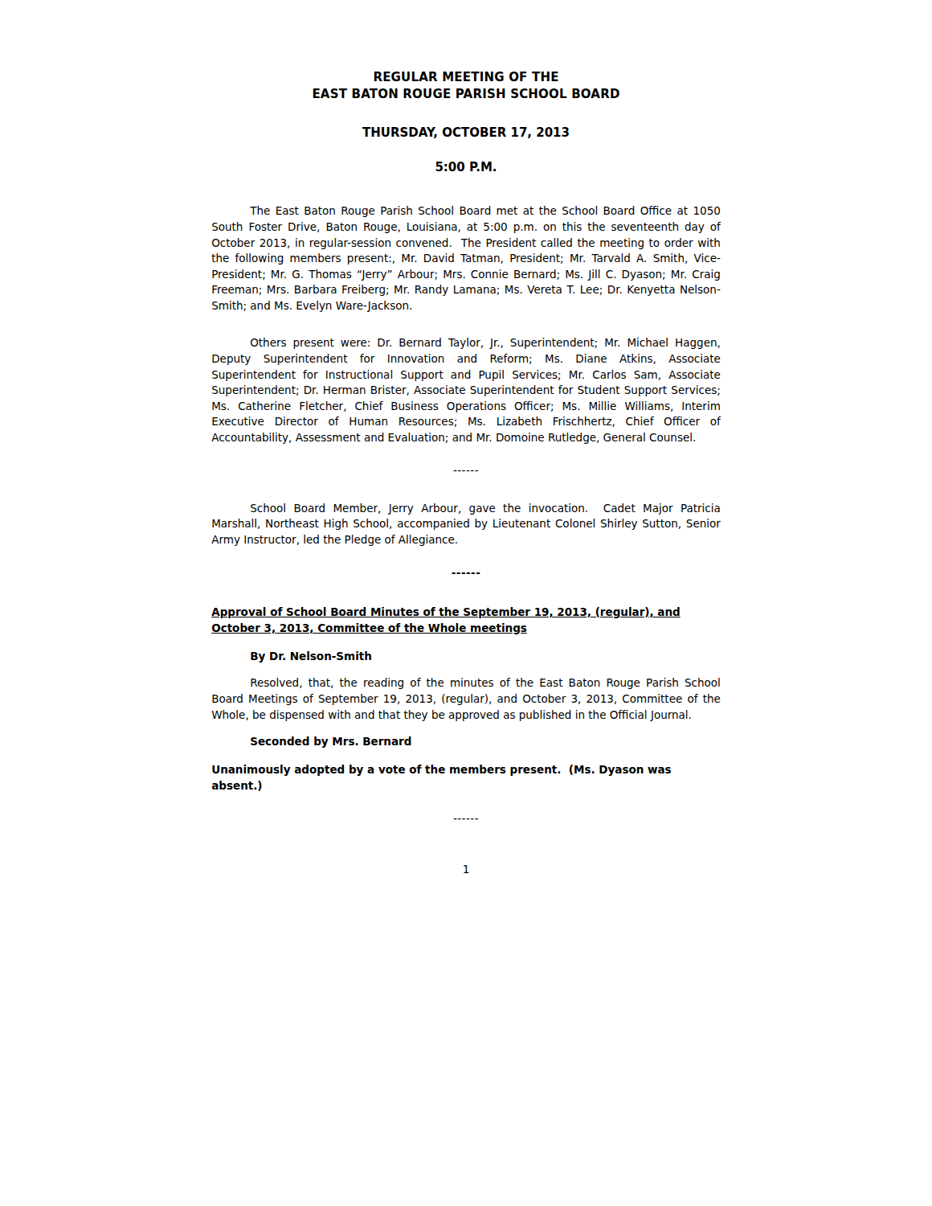REGULAR MEETING OF THE
EAST BATON ROUGE PARISH SCHOOL BOARD
THURSDAY, OCTOBER 17, 2013
5:00 P.M.
The East Baton Rouge Parish School Board met at the School Board Office at 1050 South Foster Drive, Baton Rouge, Louisiana, at 5:00 p.m. on this the seventeenth day of October 2013, in regular-session convened. The President called the meeting to order with the following members present:, Mr. David Tatman, President; Mr. Tarvald A. Smith, Vice-President; Mr. G. Thomas “Jerry” Arbour; Mrs. Connie Bernard; Ms. Jill C. Dyason; Mr. Craig Freeman; Mrs. Barbara Freiberg; Mr. Randy Lamana; Ms. Vereta T. Lee; Dr. Kenyetta Nelson-Smith; and Ms. Evelyn Ware-Jackson.
Others present were: Dr. Bernard Taylor, Jr., Superintendent; Mr. Michael Haggen, Deputy Superintendent for Innovation and Reform; Ms. Diane Atkins, Associate Superintendent for Instructional Support and Pupil Services; Mr. Carlos Sam, Associate Superintendent; Dr. Herman Brister, Associate Superintendent for Student Support Services; Ms. Catherine Fletcher, Chief Business Operations Officer; Ms. Millie Williams, Interim Executive Director of Human Resources; Ms. Lizabeth Frischhertz, Chief Officer of Accountability, Assessment and Evaluation; and Mr. Domoine Rutledge, General Counsel.
------
School Board Member, Jerry Arbour, gave the invocation. Cadet Major Patricia Marshall, Northeast High School, accompanied by Lieutenant Colonel Shirley Sutton, Senior Army Instructor, led the Pledge of Allegiance.
------
Approval of School Board Minutes of the September 19, 2013, (regular), and October 3, 2013, Committee of the Whole meetings
By Dr. Nelson-Smith
Resolved, that, the reading of the minutes of the East Baton Rouge Parish School Board Meetings of September 19, 2013, (regular), and October 3, 2013, Committee of the Whole, be dispensed with and that they be approved as published in the Official Journal.
Seconded by Mrs. Bernard
Unanimously adopted by a vote of the members present. (Ms. Dyason was absent.)
------
1